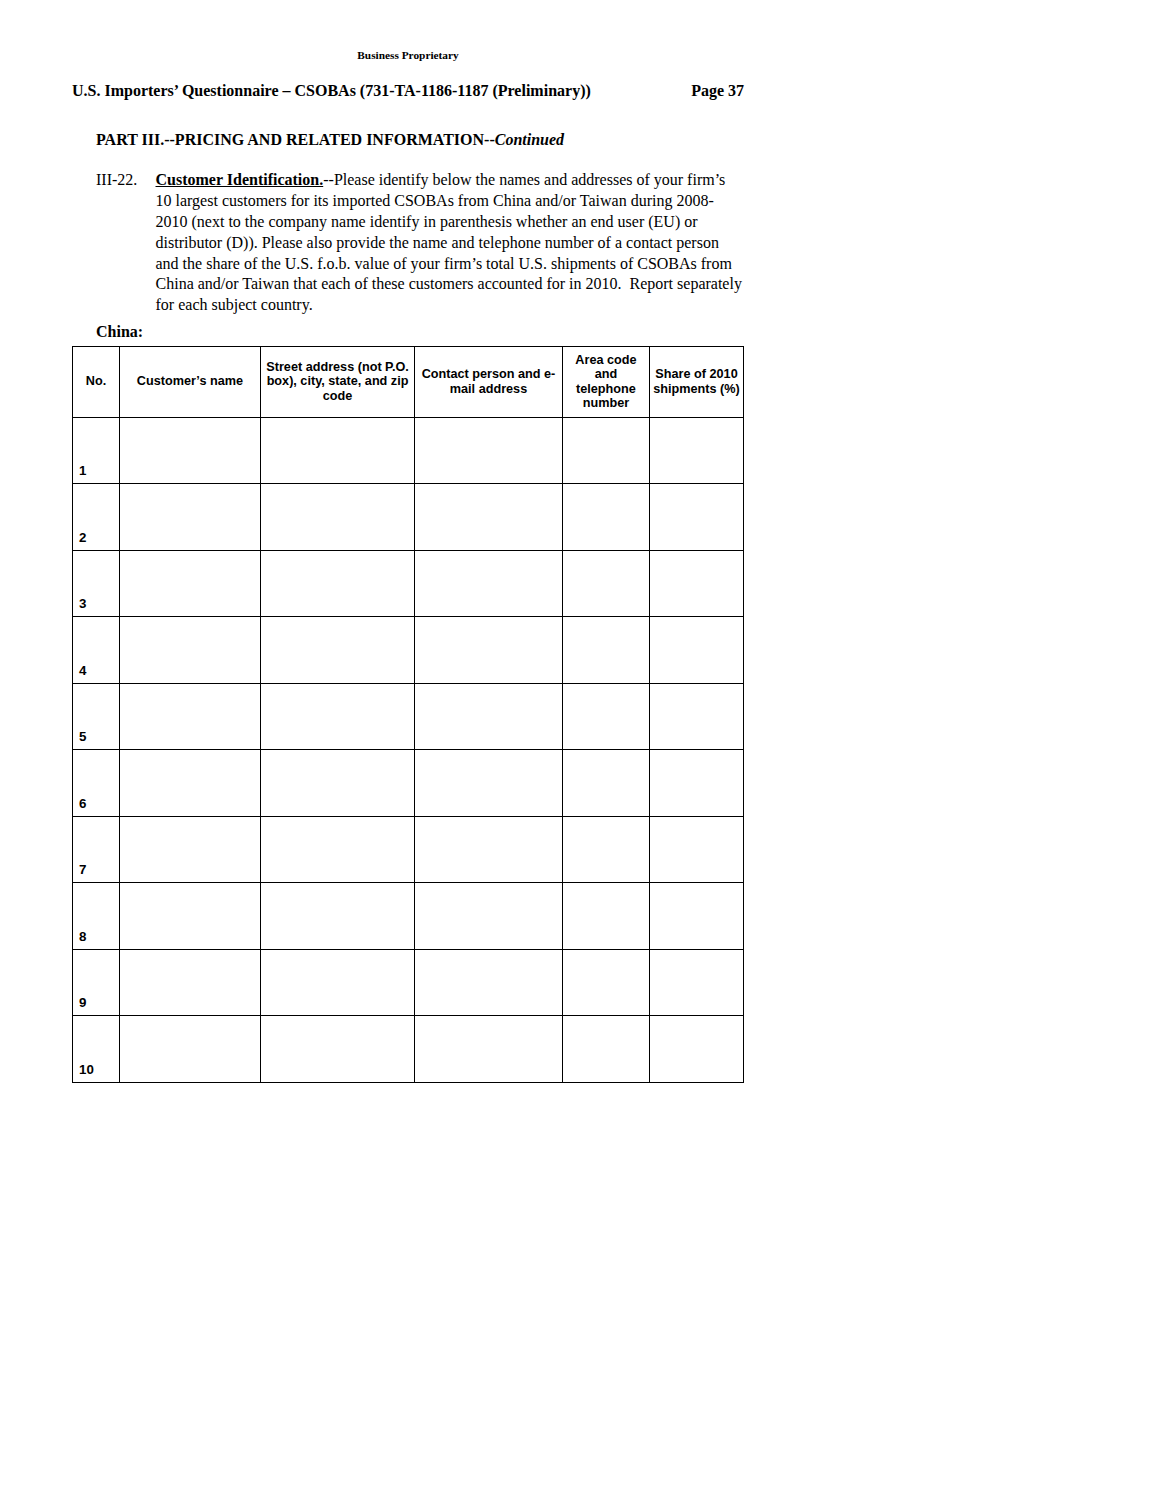Business Proprietary
U.S. Importers’ Questionnaire – CSOBAs (731-TA-1186-1187 (Preliminary)) Page 37
PART III.--PRICING AND RELATED INFORMATION--Continued
III-22.
Customer Identification.--Please identify below the names and addresses of your firm’s 10 largest customers for its imported CSOBAs from China and/or Taiwan during 2008-2010 (next to the company name identify in parenthesis whether an end user (EU) or distributor (D)). Please also provide the name and telephone number of a contact person and the share of the U.S. f.o.b. value of your firm’s total U.S. shipments of CSOBAs from China and/or Taiwan that each of these customers accounted for in 2010. Report separately for each subject country.
China:
| No. | Customer’s name | Street address (not P.O. box), city, state, and zip code | Contact person and e-mail address | Area code and telephone number | Share of 2010 shipments (%) |
| --- | --- | --- | --- | --- | --- |
| 1 | | | | | |
| 2 | | | | | |
| 3 | | | | | |
| 4 | | | | | |
| 5 | | | | | |
| 6 | | | | | |
| 7 | | | | | |
| 8 | | | | | |
| 9 | | | | | |
| 10 | | | | | |